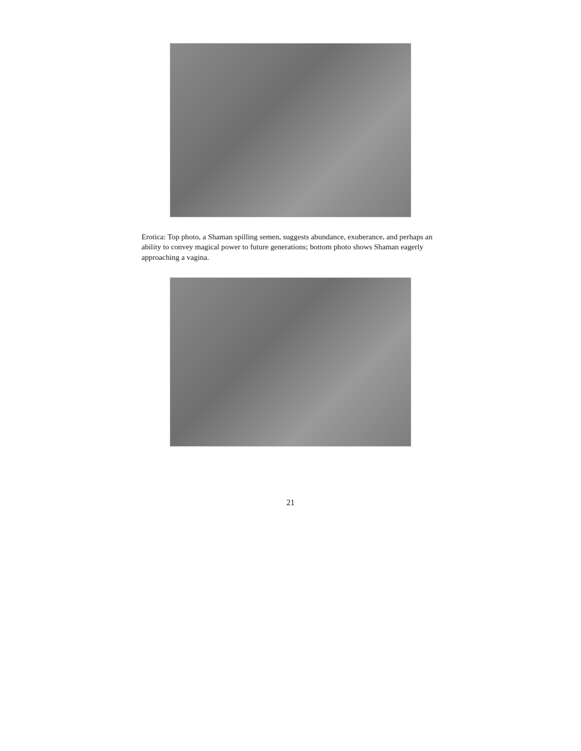Erotica: Top photo, a Shaman spilling semen, suggests abundance, exuberance, and perhaps an ability to convey magical power to future generations; bottom photo shows Shaman eagerly approaching a vagina.
21